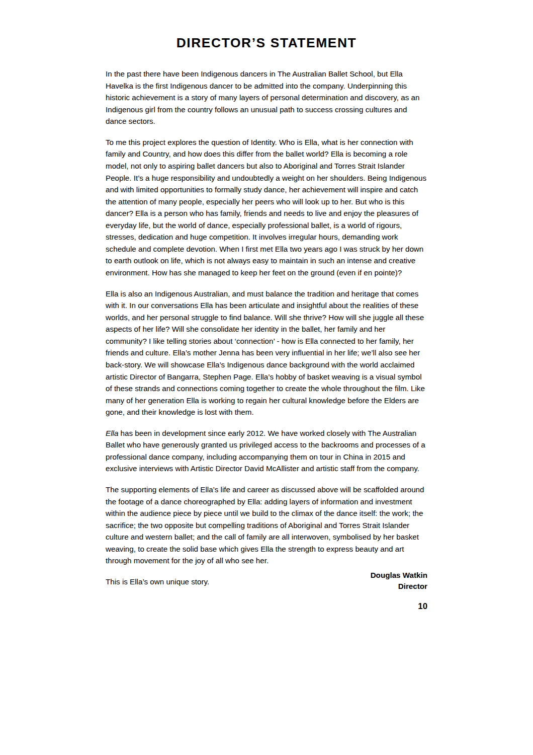DIRECTOR’S STATEMENT
In the past there have been Indigenous dancers in The Australian Ballet School, but Ella Havelka is the first Indigenous dancer to be admitted into the company. Underpinning this historic achievement is a story of many layers of personal determination and discovery, as an Indigenous girl from the country follows an unusual path to success crossing cultures and dance sectors.
To me this project explores the question of Identity. Who is Ella, what is her connection with family and Country, and how does this differ from the ballet world? Ella is becoming a role model, not only to aspiring ballet dancers but also to Aboriginal and Torres Strait Islander People. It’s a huge responsibility and undoubtedly a weight on her shoulders. Being Indigenous and with limited opportunities to formally study dance, her achievement will inspire and catch the attention of many people, especially her peers who will look up to her. But who is this dancer? Ella is a person who has family, friends and needs to live and enjoy the pleasures of everyday life, but the world of dance, especially professional ballet, is a world of rigours, stresses, dedication and huge competition. It involves irregular hours, demanding work schedule and complete devotion. When I first met Ella two years ago I was struck by her down to earth outlook on life, which is not always easy to maintain in such an intense and creative environment. How has she managed to keep her feet on the ground (even if en pointe)?
Ella is also an Indigenous Australian, and must balance the tradition and heritage that comes with it. In our conversations Ella has been articulate and insightful about the realities of these worlds, and her personal struggle to find balance. Will she thrive? How will she juggle all these aspects of her life? Will she consolidate her identity in the ballet, her family and her community? I like telling stories about ‘connection’ - how is Ella connected to her family, her friends and culture. Ella’s mother Jenna has been very influential in her life; we’ll also see her back-story. We will showcase Ella’s Indigenous dance background with the world acclaimed artistic Director of Bangarra, Stephen Page. Ella’s hobby of basket weaving is a visual symbol of these strands and connections coming together to create the whole throughout the film. Like many of her generation Ella is working to regain her cultural knowledge before the Elders are gone, and their knowledge is lost with them.
Ella has been in development since early 2012. We have worked closely with The Australian Ballet who have generously granted us privileged access to the backrooms and processes of a professional dance company, including accompanying them on tour in China in 2015 and exclusive interviews with Artistic Director David McAllister and artistic staff from the company.
The supporting elements of Ella’s life and career as discussed above will be scaffolded around the footage of a dance choreographed by Ella: adding layers of information and investment within the audience piece by piece until we build to the climax of the dance itself: the work; the sacrifice; the two opposite but compelling traditions of Aboriginal and Torres Strait Islander culture and western ballet; and the call of family are all interwoven, symbolised by her basket weaving, to create the solid base which gives Ella the strength to express beauty and art through movement for the joy of all who see her.
This is Ella’s own unique story.
Douglas Watkin
Director
10